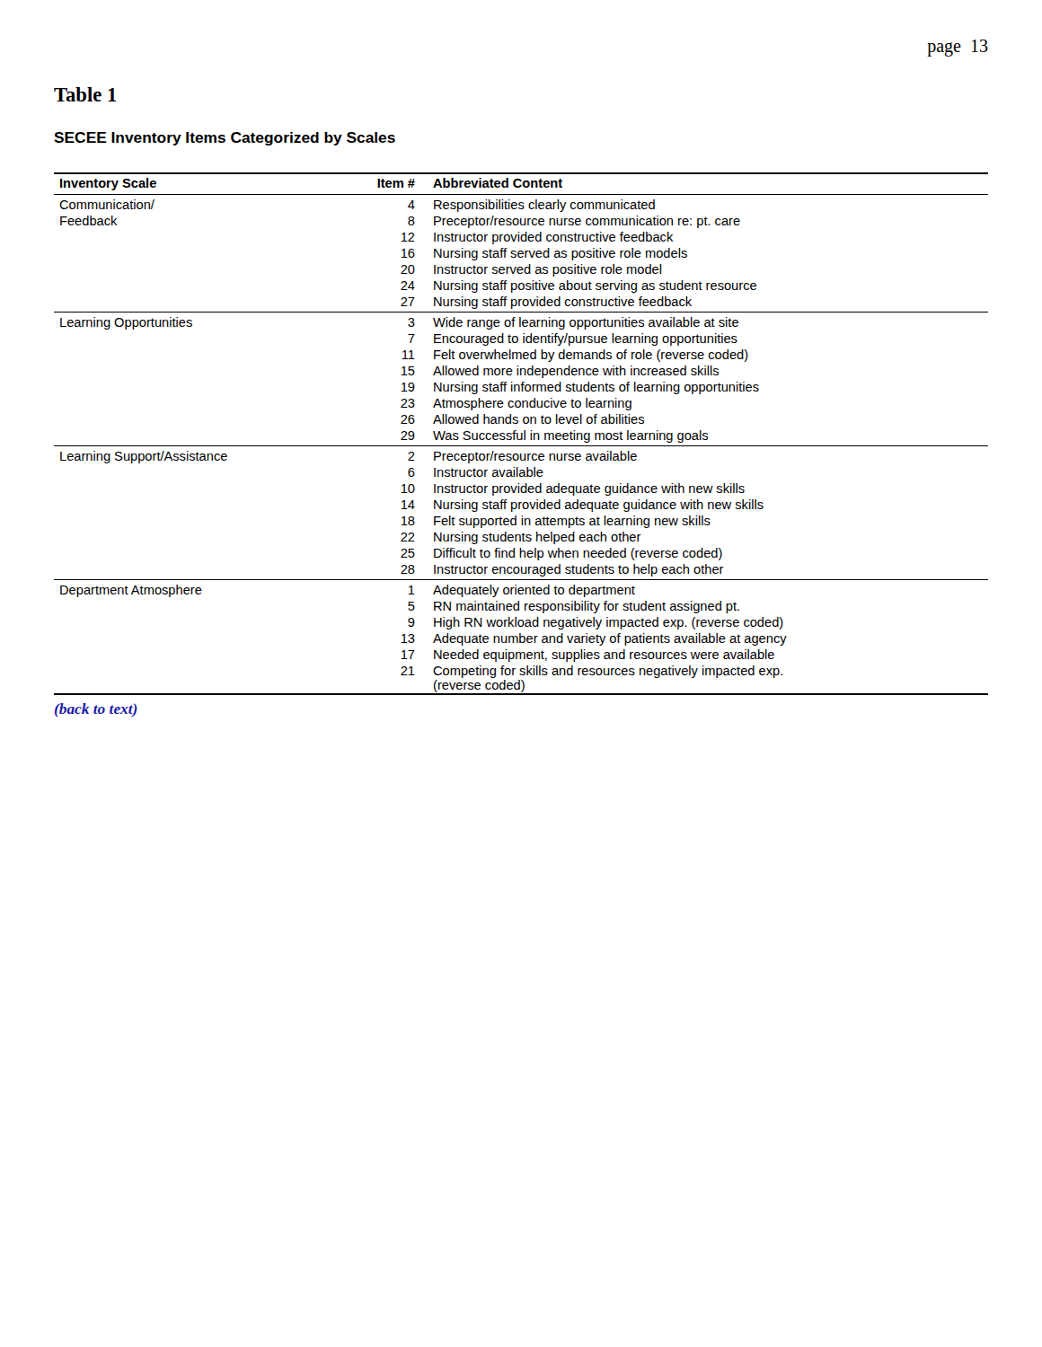page 13
Table 1
SECEE Inventory Items Categorized by Scales
| Inventory Scale | Item # | Abbreviated Content |
| --- | --- | --- |
| Communication/ | 4 | Responsibilities clearly communicated |
| Feedback | 8 | Preceptor/resource nurse communication re: pt. care |
| | 12 | Instructor provided constructive feedback |
| | 16 | Nursing staff served as positive role models |
| | 20 | Instructor served as positive role model |
| | 24 | Nursing staff positive about serving as student resource |
| | 27 | Nursing staff provided constructive feedback |
| Learning Opportunities | 3 | Wide range of learning opportunities available at site |
| | 7 | Encouraged to identify/pursue learning opportunities |
| | 11 | Felt overwhelmed by demands of role (reverse coded) |
| | 15 | Allowed more independence with increased skills |
| | 19 | Nursing staff informed students of learning opportunities |
| | 23 | Atmosphere conducive to learning |
| | 26 | Allowed hands on to level of abilities |
| | 29 | Was Successful in meeting most learning goals |
| Learning Support/Assistance | 2 | Preceptor/resource nurse available |
| | 6 | Instructor available |
| | 10 | Instructor provided adequate guidance with new skills |
| | 14 | Nursing staff provided adequate guidance with new skills |
| | 18 | Felt supported in attempts at learning new skills |
| | 22 | Nursing students helped each other |
| | 25 | Difficult to find help when needed (reverse coded) |
| | 28 | Instructor encouraged students to help each other |
| Department Atmosphere | 1 | Adequately oriented to department |
| | 5 | RN maintained responsibility for student assigned pt. |
| | 9 | High RN workload negatively impacted exp. (reverse coded) |
| | 13 | Adequate number and variety of patients available at agency |
| | 17 | Needed equipment, supplies and resources were available |
| | 21 | Competing for skills and resources negatively impacted exp. (reverse coded) |
(back to text)